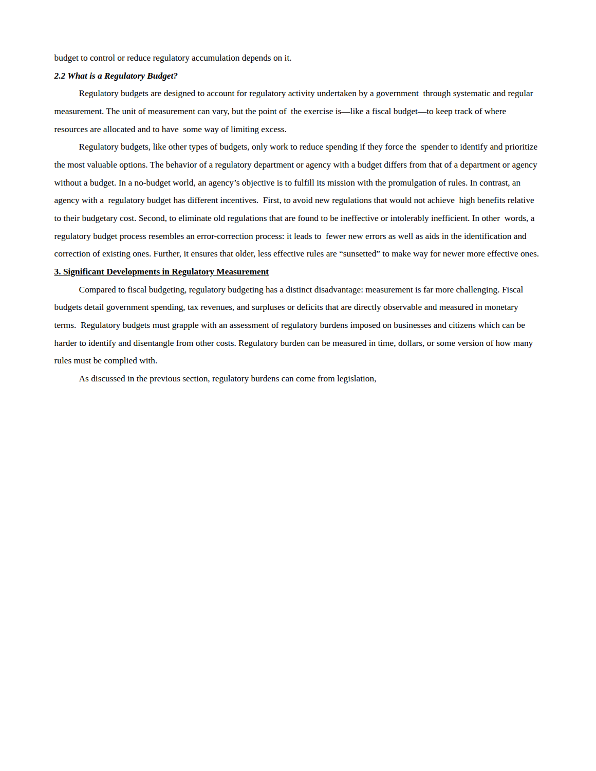budget to control or reduce regulatory accumulation depends on it.
2.2 What is a Regulatory Budget?
Regulatory budgets are designed to account for regulatory activity undertaken by a government through systematic and regular measurement. The unit of measurement can vary, but the point of the exercise is—like a fiscal budget—to keep track of where resources are allocated and to have some way of limiting excess.
Regulatory budgets, like other types of budgets, only work to reduce spending if they force the spender to identify and prioritize the most valuable options. The behavior of a regulatory department or agency with a budget differs from that of a department or agency without a budget. In a no-budget world, an agency’s objective is to fulfill its mission with the promulgation of rules. In contrast, an agency with a regulatory budget has different incentives. First, to avoid new regulations that would not achieve high benefits relative to their budgetary cost. Second, to eliminate old regulations that are found to be ineffective or intolerably inefficient. In other words, a regulatory budget process resembles an error-correction process: it leads to fewer new errors as well as aids in the identification and correction of existing ones. Further, it ensures that older, less effective rules are “sunsetted” to make way for newer more effective ones.
3. Significant Developments in Regulatory Measurement
Compared to fiscal budgeting, regulatory budgeting has a distinct disadvantage: measurement is far more challenging. Fiscal budgets detail government spending, tax revenues, and surpluses or deficits that are directly observable and measured in monetary terms. Regulatory budgets must grapple with an assessment of regulatory burdens imposed on businesses and citizens which can be harder to identify and disentangle from other costs. Regulatory burden can be measured in time, dollars, or some version of how many rules must be complied with.
As discussed in the previous section, regulatory burdens can come from legislation,